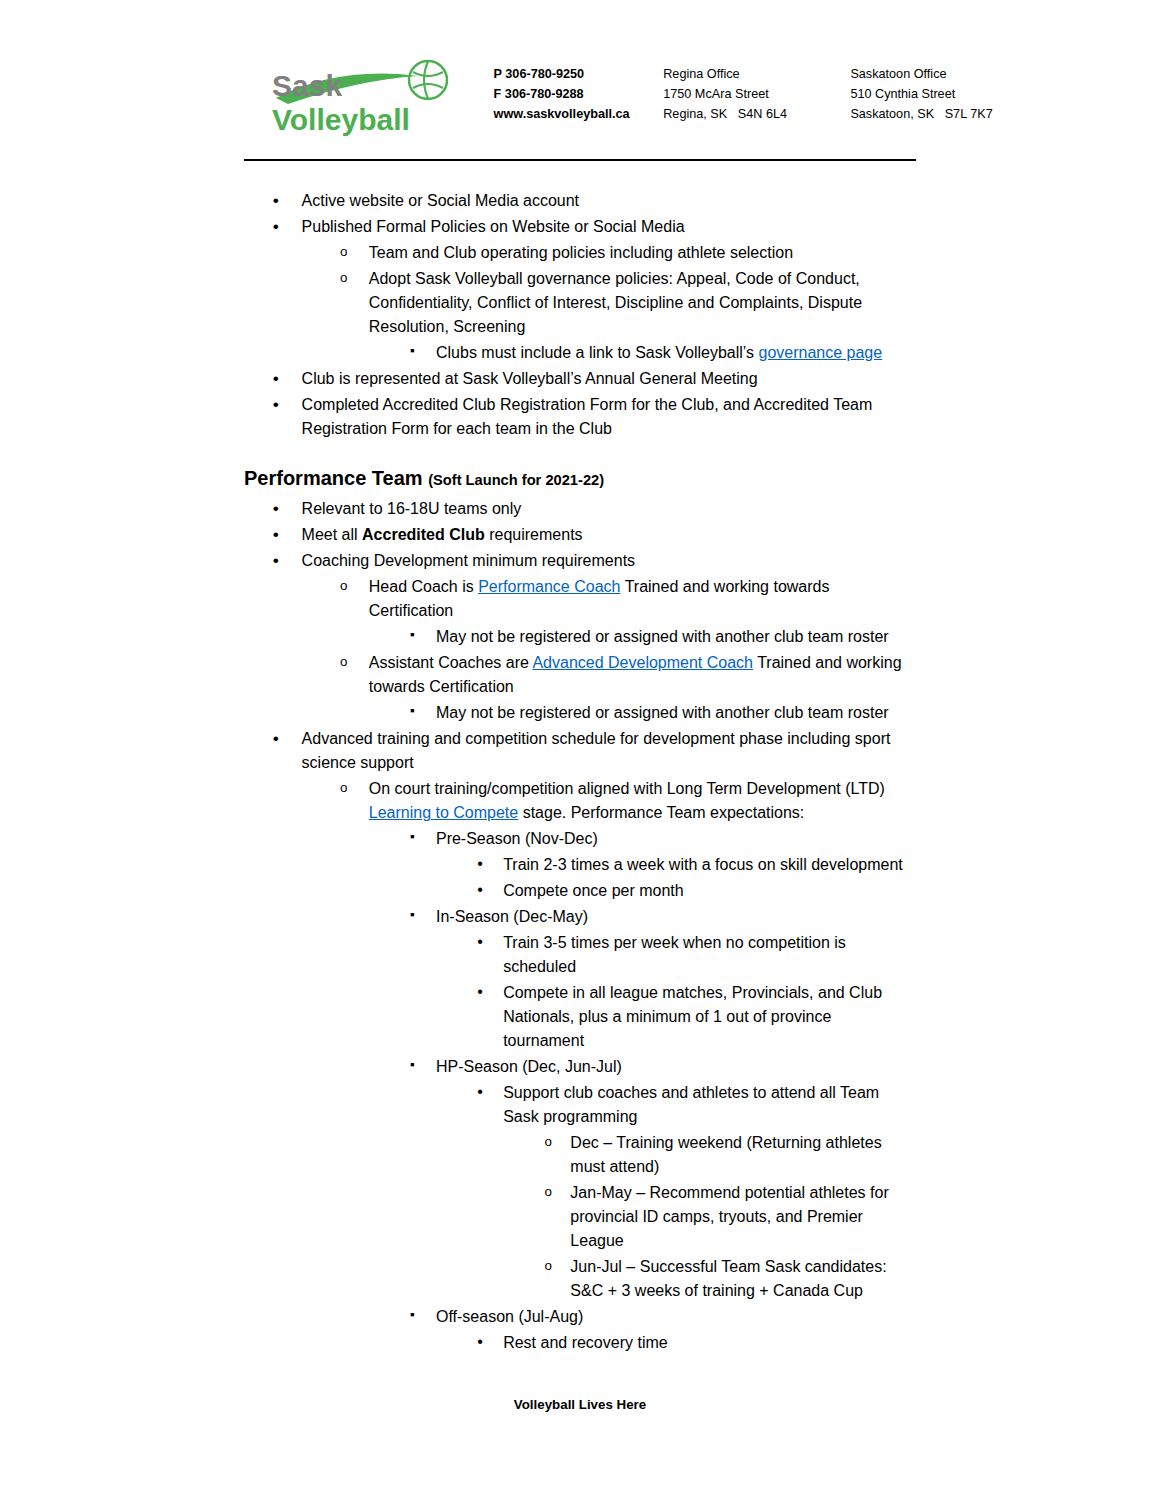Sask Volleyball
P 306-780-9250
F 306-780-9288
www.saskvolleyball.ca
Regina Office
1750 McAra Street
Regina, SK S4N 6L4
Saskatoon Office
510 Cynthia Street
Saskatoon, SK S7L 7K7
Active website or Social Media account
Published Formal Policies on Website or Social Media
Team and Club operating policies including athlete selection
Adopt Sask Volleyball governance policies: Appeal, Code of Conduct, Confidentiality, Conflict of Interest, Discipline and Complaints, Dispute Resolution, Screening
Clubs must include a link to Sask Volleyball’s governance page
Club is represented at Sask Volleyball’s Annual General Meeting
Completed Accredited Club Registration Form for the Club, and Accredited Team Registration Form for each team in the Club
Performance Team (Soft Launch for 2021-22)
Relevant to 16-18U teams only
Meet all Accredited Club requirements
Coaching Development minimum requirements
Head Coach is Performance Coach Trained and working towards Certification
May not be registered or assigned with another club team roster
Assistant Coaches are Advanced Development Coach Trained and working towards Certification
May not be registered or assigned with another club team roster
Advanced training and competition schedule for development phase including sport science support
On court training/competition aligned with Long Term Development (LTD) Learning to Compete stage. Performance Team expectations:
Pre-Season (Nov-Dec)
Train 2-3 times a week with a focus on skill development
Compete once per month
In-Season (Dec-May)
Train 3-5 times per week when no competition is scheduled
Compete in all league matches, Provincials, and Club Nationals, plus a minimum of 1 out of province tournament
HP-Season (Dec, Jun-Jul)
Support club coaches and athletes to attend all Team Sask programming
Dec – Training weekend (Returning athletes must attend)
Jan-May – Recommend potential athletes for provincial ID camps, tryouts, and Premier League
Jun-Jul – Successful Team Sask candidates: S&C + 3 weeks of training + Canada Cup
Off-season (Jul-Aug)
Rest and recovery time
Volleyball Lives Here